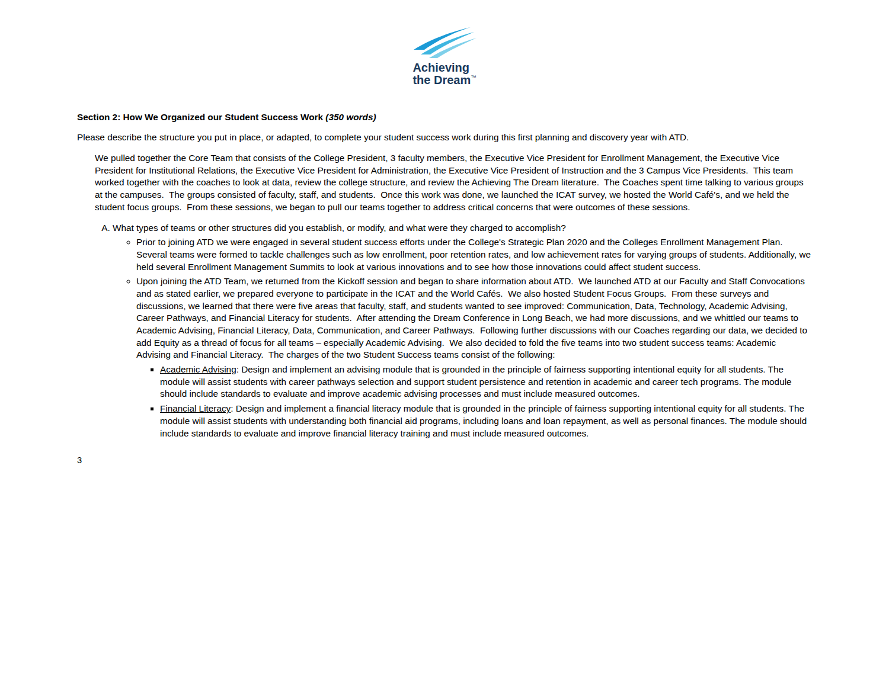Achieving
the Dream™
Section 2: How We Organized our Student Success Work (350 words)
Please describe the structure you put in place, or adapted, to complete your student success work during this first planning and discovery year with ATD.
We pulled together the Core Team that consists of the College President, 3 faculty members, the Executive Vice President for Enrollment Management, the Executive Vice President for Institutional Relations, the Executive Vice President for Administration, the Executive Vice President of Instruction and the 3 Campus Vice Presidents. This team worked together with the coaches to look at data, review the college structure, and review the Achieving The Dream literature. The Coaches spent time talking to various groups at the campuses. The groups consisted of faculty, staff, and students. Once this work was done, we launched the ICAT survey, we hosted the World Café's, and we held the student focus groups. From these sessions, we began to pull our teams together to address critical concerns that were outcomes of these sessions.
What types of teams or other structures did you establish, or modify, and what were they charged to accomplish?
Prior to joining ATD we were engaged in several student success efforts under the College's Strategic Plan 2020 and the Colleges Enrollment Management Plan. Several teams were formed to tackle challenges such as low enrollment, poor retention rates, and low achievement rates for varying groups of students. Additionally, we held several Enrollment Management Summits to look at various innovations and to see how those innovations could affect student success.
Upon joining the ATD Team, we returned from the Kickoff session and began to share information about ATD. We launched ATD at our Faculty and Staff Convocations and as stated earlier, we prepared everyone to participate in the ICAT and the World Cafés. We also hosted Student Focus Groups. From these surveys and discussions, we learned that there were five areas that faculty, staff, and students wanted to see improved: Communication, Data, Technology, Academic Advising, Career Pathways, and Financial Literacy for students. After attending the Dream Conference in Long Beach, we had more discussions, and we whittled our teams to Academic Advising, Financial Literacy, Data, Communication, and Career Pathways. Following further discussions with our Coaches regarding our data, we decided to add Equity as a thread of focus for all teams – especially Academic Advising. We also decided to fold the five teams into two student success teams: Academic Advising and Financial Literacy. The charges of the two Student Success teams consist of the following:
Academic Advising: Design and implement an advising module that is grounded in the principle of fairness supporting intentional equity for all students. The module will assist students with career pathways selection and support student persistence and retention in academic and career tech programs. The module should include standards to evaluate and improve academic advising processes and must include measured outcomes.
Financial Literacy: Design and implement a financial literacy module that is grounded in the principle of fairness supporting intentional equity for all students. The module will assist students with understanding both financial aid programs, including loans and loan repayment, as well as personal finances. The module should include standards to evaluate and improve financial literacy training and must include measured outcomes.
3